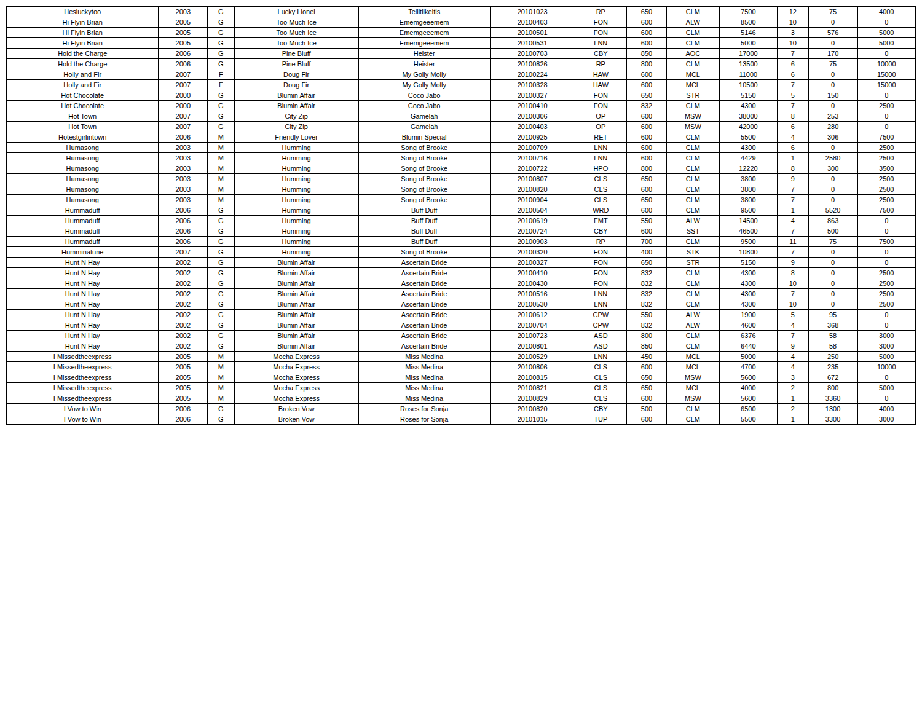| Hesluckytoo | 2003 | G | Lucky Lionel | Tellitlikeitis | 20101023 | RP | 650 | CLM | 7500 | 12 | 75 | 4000 |
| Hi Flyin Brian | 2005 | G | Too Much Ice | Ememgeeemem | 20100403 | FON | 600 | ALW | 8500 | 10 | 0 | 0 |
| Hi Flyin Brian | 2005 | G | Too Much Ice | Ememgeeemem | 20100501 | FON | 600 | CLM | 5146 | 3 | 576 | 5000 |
| Hi Flyin Brian | 2005 | G | Too Much Ice | Ememgeeemem | 20100531 | LNN | 600 | CLM | 5000 | 10 | 0 | 5000 |
| Hold the Charge | 2006 | G | Pine Bluff | Heister | 20100703 | CBY | 850 | AOC | 17000 | 7 | 170 | 0 |
| Hold the Charge | 2006 | G | Pine Bluff | Heister | 20100826 | RP | 800 | CLM | 13500 | 6 | 75 | 10000 |
| Holly and Fir | 2007 | F | Doug Fir | My Golly Molly | 20100224 | HAW | 600 | MCL | 11000 | 6 | 0 | 15000 |
| Holly and Fir | 2007 | F | Doug Fir | My Golly Molly | 20100328 | HAW | 600 | MCL | 10500 | 7 | 0 | 15000 |
| Hot Chocolate | 2000 | G | Blumin Affair | Coco Jabo | 20100327 | FON | 650 | STR | 5150 | 5 | 150 | 0 |
| Hot Chocolate | 2000 | G | Blumin Affair | Coco Jabo | 20100410 | FON | 832 | CLM | 4300 | 7 | 0 | 2500 |
| Hot Town | 2007 | G | City Zip | Gamelah | 20100306 | OP | 600 | MSW | 38000 | 8 | 253 | 0 |
| Hot Town | 2007 | G | City Zip | Gamelah | 20100403 | OP | 600 | MSW | 42000 | 6 | 280 | 0 |
| Hotestgirlintown | 2006 | M | Friendly Lover | Blumin Special | 20100925 | RET | 600 | CLM | 5500 | 4 | 306 | 7500 |
| Humasong | 2003 | M | Humming | Song of Brooke | 20100709 | LNN | 600 | CLM | 4300 | 6 | 0 | 2500 |
| Humasong | 2003 | M | Humming | Song of Brooke | 20100716 | LNN | 600 | CLM | 4429 | 1 | 2580 | 2500 |
| Humasong | 2003 | M | Humming | Song of Brooke | 20100722 | HPO | 800 | CLM | 12220 | 8 | 300 | 3500 |
| Humasong | 2003 | M | Humming | Song of Brooke | 20100807 | CLS | 650 | CLM | 3800 | 9 | 0 | 2500 |
| Humasong | 2003 | M | Humming | Song of Brooke | 20100820 | CLS | 600 | CLM | 3800 | 7 | 0 | 2500 |
| Humasong | 2003 | M | Humming | Song of Brooke | 20100904 | CLS | 650 | CLM | 3800 | 7 | 0 | 2500 |
| Hummaduff | 2006 | G | Humming | Buff Duff | 20100504 | WRD | 600 | CLM | 9500 | 1 | 5520 | 7500 |
| Hummaduff | 2006 | G | Humming | Buff Duff | 20100619 | FMT | 550 | ALW | 14500 | 4 | 863 | 0 |
| Hummaduff | 2006 | G | Humming | Buff Duff | 20100724 | CBY | 600 | SST | 46500 | 7 | 500 | 0 |
| Hummaduff | 2006 | G | Humming | Buff Duff | 20100903 | RP | 700 | CLM | 9500 | 11 | 75 | 7500 |
| Humminatune | 2007 | G | Humming | Song of Brooke | 20100320 | FON | 400 | STK | 10800 | 7 | 0 | 0 |
| Hunt N Hay | 2002 | G | Blumin Affair | Ascertain Bride | 20100327 | FON | 650 | STR | 5150 | 9 | 0 | 0 |
| Hunt N Hay | 2002 | G | Blumin Affair | Ascertain Bride | 20100410 | FON | 832 | CLM | 4300 | 8 | 0 | 2500 |
| Hunt N Hay | 2002 | G | Blumin Affair | Ascertain Bride | 20100430 | FON | 832 | CLM | 4300 | 10 | 0 | 2500 |
| Hunt N Hay | 2002 | G | Blumin Affair | Ascertain Bride | 20100516 | LNN | 832 | CLM | 4300 | 7 | 0 | 2500 |
| Hunt N Hay | 2002 | G | Blumin Affair | Ascertain Bride | 20100530 | LNN | 832 | CLM | 4300 | 10 | 0 | 2500 |
| Hunt N Hay | 2002 | G | Blumin Affair | Ascertain Bride | 20100612 | CPW | 550 | ALW | 1900 | 5 | 95 | 0 |
| Hunt N Hay | 2002 | G | Blumin Affair | Ascertain Bride | 20100704 | CPW | 832 | ALW | 4600 | 4 | 368 | 0 |
| Hunt N Hay | 2002 | G | Blumin Affair | Ascertain Bride | 20100723 | ASD | 800 | CLM | 6376 | 7 | 58 | 3000 |
| Hunt N Hay | 2002 | G | Blumin Affair | Ascertain Bride | 20100801 | ASD | 850 | CLM | 6440 | 9 | 58 | 3000 |
| I Missedtheexpress | 2005 | M | Mocha Express | Miss Medina | 20100529 | LNN | 450 | MCL | 5000 | 4 | 250 | 5000 |
| I Missedtheexpress | 2005 | M | Mocha Express | Miss Medina | 20100806 | CLS | 600 | MCL | 4700 | 4 | 235 | 10000 |
| I Missedtheexpress | 2005 | M | Mocha Express | Miss Medina | 20100815 | CLS | 650 | MSW | 5600 | 3 | 672 | 0 |
| I Missedtheexpress | 2005 | M | Mocha Express | Miss Medina | 20100821 | CLS | 650 | MCL | 4000 | 2 | 800 | 5000 |
| I Missedtheexpress | 2005 | M | Mocha Express | Miss Medina | 20100829 | CLS | 600 | MSW | 5600 | 1 | 3360 | 0 |
| I Vow to Win | 2006 | G | Broken Vow | Roses for Sonja | 20100820 | CBY | 500 | CLM | 6500 | 2 | 1300 | 4000 |
| I Vow to Win | 2006 | G | Broken Vow | Roses for Sonja | 20101015 | TUP | 600 | CLM | 5500 | 1 | 3300 | 3000 |